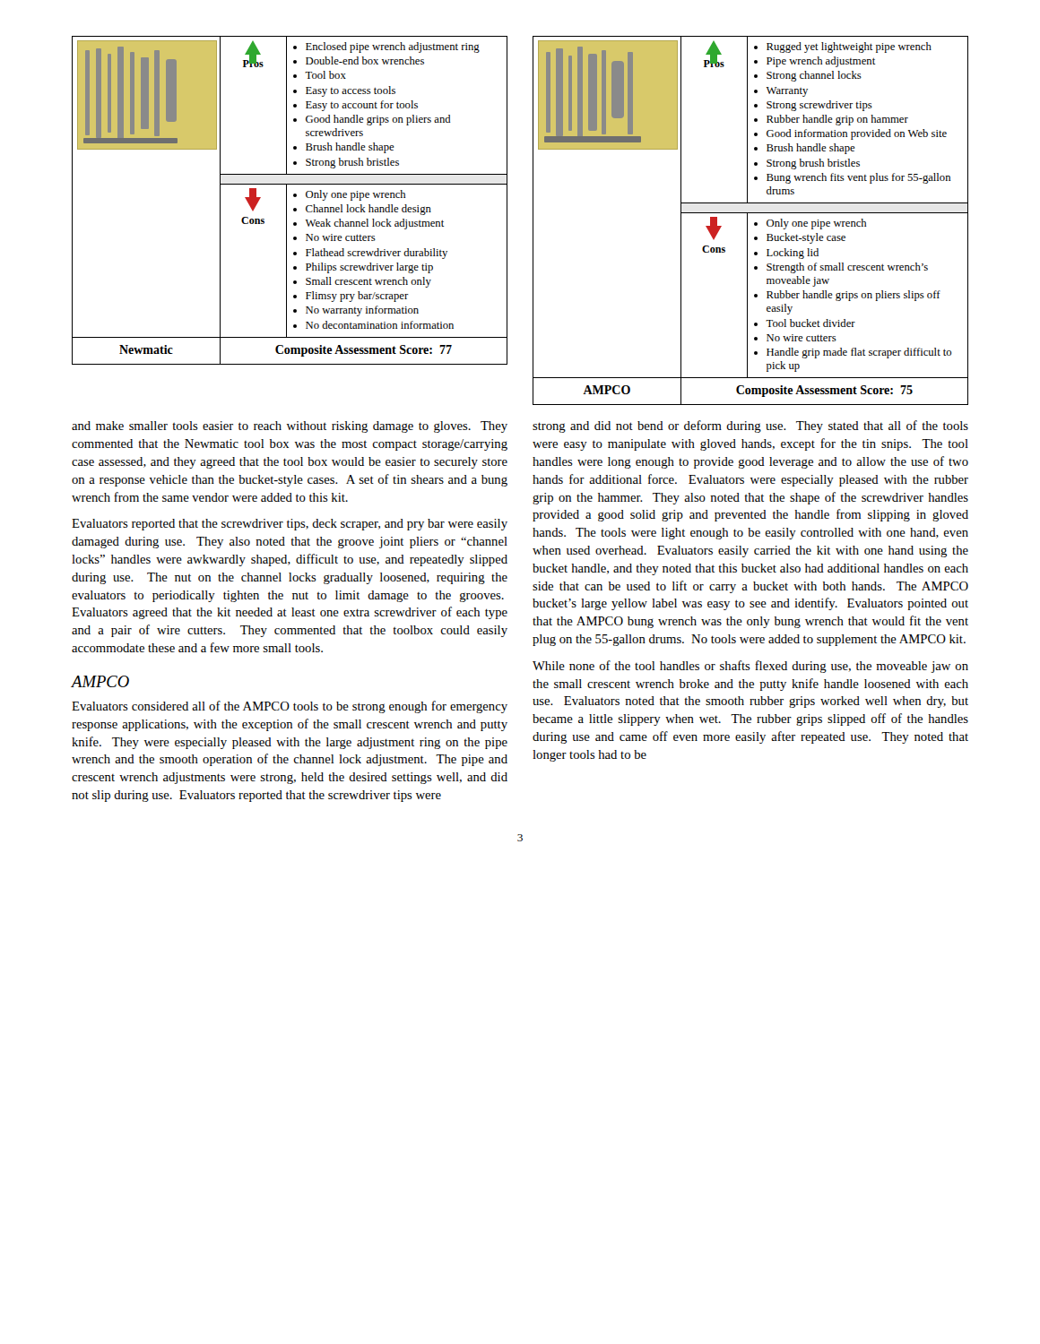| | Pros | Enclosed pipe wrench adjustment ring Double-end box wrenches Tool box Easy to access tools Easy to account for tools Good handle grips on pliers and screwdrivers Brush handle shape Strong brush bristles |
| Cons | Only one pipe wrench Channel lock handle design Weak channel lock adjustment No wire cutters Flathead screwdriver durability Philips screwdriver large tip Small crescent wrench only Flimsy pry bar/scraper No warranty information No decontamination information |
| Newmatic | Composite Assessment Score: 77 |
| | Pros | Rugged yet lightweight pipe wrench Pipe wrench adjustment Strong channel locks Warranty Strong screwdriver tips Rubber handle grip on hammer Good information provided on Web site Brush handle shape Strong brush bristles Bung wrench fits vent plus for 55-gallon drums |
| Cons | Only one pipe wrench Bucket-style case Locking lid Strength of small crescent wrench’s moveable jaw Rubber handle grips on pliers slips off easily Tool bucket divider No wire cutters Handle grip made flat scraper difficult to pick up |
| AMPCO | Composite Assessment Score: 75 |
and make smaller tools easier to reach without risking damage to gloves. They commented that the Newmatic tool box was the most compact storage/carrying case assessed, and they agreed that the tool box would be easier to securely store on a response vehicle than the bucket-style cases. A set of tin shears and a bung wrench from the same vendor were added to this kit.
Evaluators reported that the screwdriver tips, deck scraper, and pry bar were easily damaged during use. They also noted that the groove joint pliers or “channel locks” handles were awkwardly shaped, difficult to use, and repeatedly slipped during use. The nut on the channel locks gradually loosened, requiring the evaluators to periodically tighten the nut to limit damage to the grooves. Evaluators agreed that the kit needed at least one extra screwdriver of each type and a pair of wire cutters. They commented that the toolbox could easily accommodate these and a few more small tools.
AMPCO
Evaluators considered all of the AMPCO tools to be strong enough for emergency response applications, with the exception of the small crescent wrench and putty knife. They were especially pleased with the large adjustment ring on the pipe wrench and the smooth operation of the channel lock adjustment. The pipe and crescent wrench adjustments were strong, held the desired settings well, and did not slip during use. Evaluators reported that the screwdriver tips were
strong and did not bend or deform during use. They stated that all of the tools were easy to manipulate with gloved hands, except for the tin snips. The tool handles were long enough to provide good leverage and to allow the use of two hands for additional force. Evaluators were especially pleased with the rubber grip on the hammer. They also noted that the shape of the screwdriver handles provided a good solid grip and prevented the handle from slipping in gloved hands. The tools were light enough to be easily controlled with one hand, even when used overhead. Evaluators easily carried the kit with one hand using the bucket handle, and they noted that this bucket also had additional handles on each side that can be used to lift or carry a bucket with both hands. The AMPCO bucket’s large yellow label was easy to see and identify. Evaluators pointed out that the AMPCO bung wrench was the only bung wrench that would fit the vent plug on the 55-gallon drums. No tools were added to supplement the AMPCO kit.
While none of the tool handles or shafts flexed during use, the moveable jaw on the small crescent wrench broke and the putty knife handle loosened with each use. Evaluators noted that the smooth rubber grips worked well when dry, but became a little slippery when wet. The rubber grips slipped off of the handles during use and came off even more easily after repeated use. They noted that longer tools had to be
3